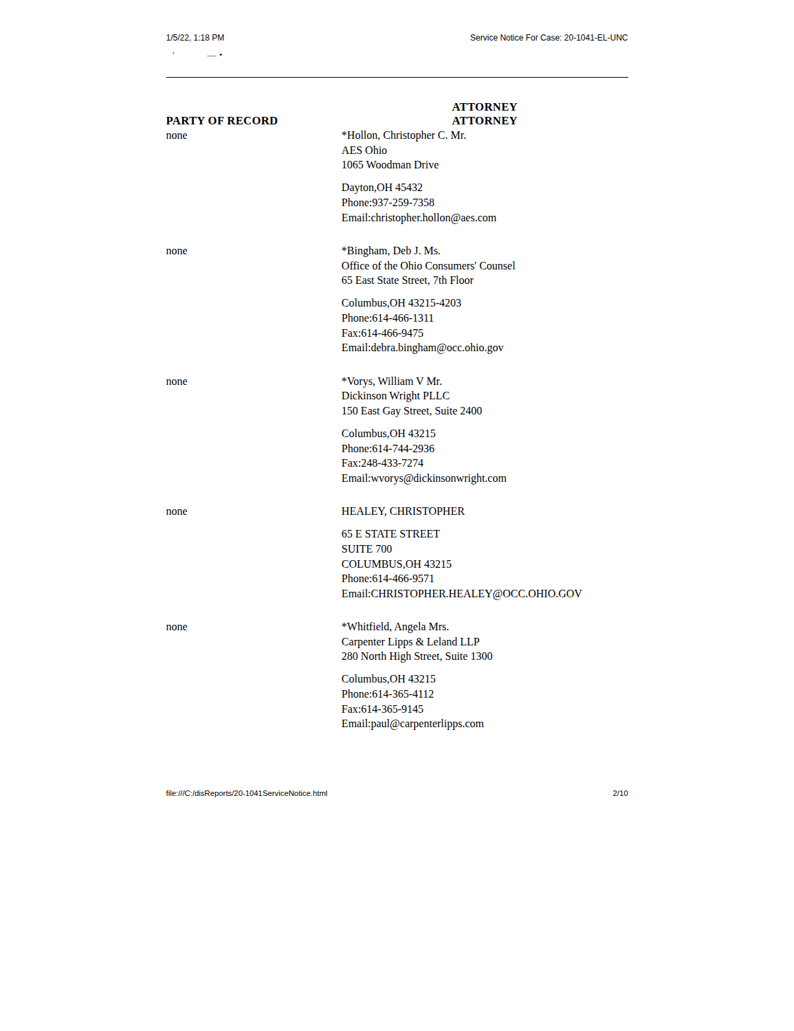1/5/22, 1:18 PM
Service Notice For Case: 20-1041-EL-UNC
' —•
| | ATTORNEY |
| PARTY OF RECORD | ATTORNEY |
| none | *Hollon, Christopher C. Mr. AES Ohio 1065 Woodman Drive Dayton,OH 45432 Phone:937-259-7358 Email:christopher.hollon@aes.com |
| none | *Bingham, Deb J. Ms. Office of the Ohio Consumers' Counsel 65 East State Street, 7th Floor Columbus,OH 43215-4203 Phone:614-466-1311 Fax:614-466-9475 Email:debra.bingham@occ.ohio.gov |
| none | *Vorys, William V Mr. Dickinson Wright PLLC 150 East Gay Street, Suite 2400 Columbus,OH 43215 Phone:614-744-2936 Fax:248-433-7274 Email:wvorys@dickinsonwright.com |
| none | HEALEY, CHRISTOPHER 65 E STATE STREET SUITE 700 COLUMBUS,OH 43215 Phone:614-466-9571 Email:CHRISTOPHER.HEALEY@OCC.OHIO.GOV |
| none | *Whitfield, Angela Mrs. Carpenter Lipps & Leland LLP 280 North High Street, Suite 1300 Columbus,OH 43215 Phone:614-365-4112 Fax:614-365-9145 Email:paul@carpenterlipps.com |
file:///C:/disReports/20-1041ServiceNotice.html
2/10